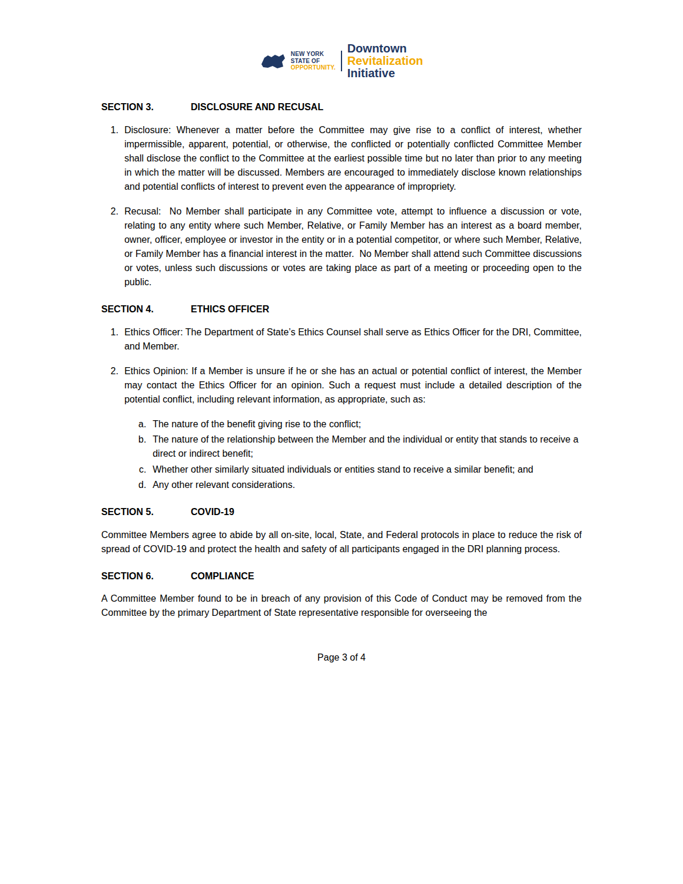NEW YORK
STATE OF
OPPORTUNITY.
Downtown
Revitalization
Initiative
SECTION 3. DISCLOSURE AND RECUSAL
Disclosure: Whenever a matter before the Committee may give rise to a conflict of interest, whether impermissible, apparent, potential, or otherwise, the conflicted or potentially conflicted Committee Member shall disclose the conflict to the Committee at the earliest possible time but no later than prior to any meeting in which the matter will be discussed. Members are encouraged to immediately disclose known relationships and potential conflicts of interest to prevent even the appearance of impropriety.
Recusal: No Member shall participate in any Committee vote, attempt to influence a discussion or vote, relating to any entity where such Member, Relative, or Family Member has an interest as a board member, owner, officer, employee or investor in the entity or in a potential competitor, or where such Member, Relative, or Family Member has a financial interest in the matter. No Member shall attend such Committee discussions or votes, unless such discussions or votes are taking place as part of a meeting or proceeding open to the public.
SECTION 4. ETHICS OFFICER
Ethics Officer: The Department of State’s Ethics Counsel shall serve as Ethics Officer for the DRI, Committee, and Member.
Ethics Opinion: If a Member is unsure if he or she has an actual or potential conflict of interest, the Member may contact the Ethics Officer for an opinion. Such a request must include a detailed description of the potential conflict, including relevant information, as appropriate, such as:
The nature of the benefit giving rise to the conflict;
The nature of the relationship between the Member and the individual or entity that stands to receive a direct or indirect benefit;
Whether other similarly situated individuals or entities stand to receive a similar benefit; and
Any other relevant considerations.
SECTION 5. COVID-19
Committee Members agree to abide by all on-site, local, State, and Federal protocols in place to reduce the risk of spread of COVID-19 and protect the health and safety of all participants engaged in the DRI planning process.
SECTION 6. COMPLIANCE
A Committee Member found to be in breach of any provision of this Code of Conduct may be removed from the Committee by the primary Department of State representative responsible for overseeing the
Page 3 of 4